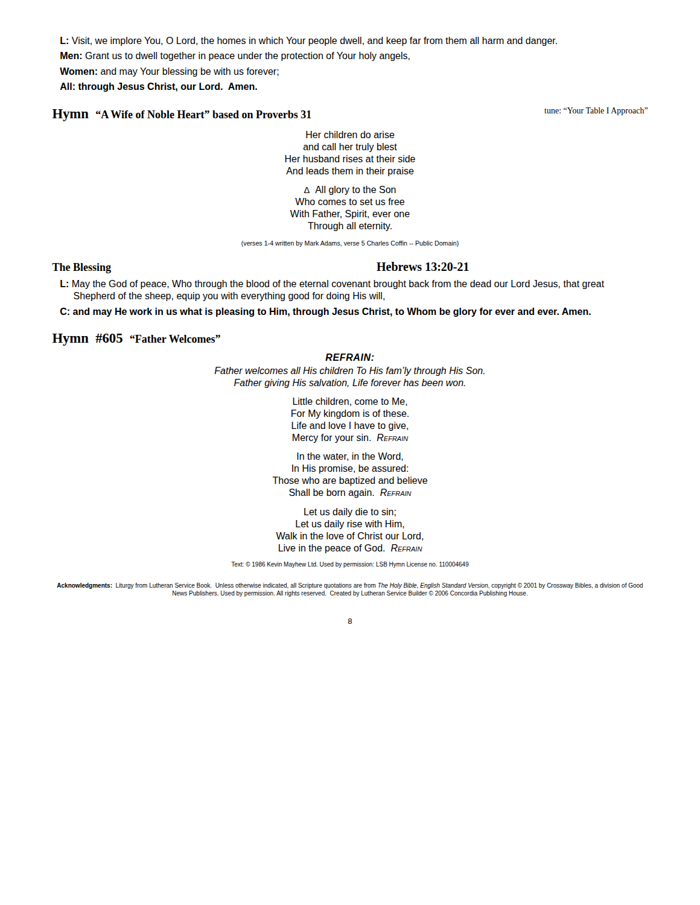L: Visit, we implore You, O Lord, the homes in which Your people dwell, and keep far from them all harm and danger.
Men: Grant us to dwell together in peace under the protection of Your holy angels,
Women: and may Your blessing be with us forever;
All: through Jesus Christ, our Lord. Amen.
Hymn “A Wife of Noble Heart” based on Proverbs 31 tune: “Your Table I Approach”
Her children do arise
and call her truly blest
Her husband rises at their side
And leads them in their praise
Δ All glory to the Son
Who comes to set us free
With Father, Spirit, ever one
Through all eternity.
(verses 1-4 written by Mark Adams, verse 5 Charles Coffin -- Public Domain)
The Blessing Hebrews 13:20-21
L: May the God of peace, Who through the blood of the eternal covenant brought back from the dead our Lord Jesus, that great Shepherd of the sheep, equip you with everything good for doing His will,
C: and may He work in us what is pleasing to Him, through Jesus Christ, to Whom be glory for ever and ever. Amen.
Hymn #605 “Father Welcomes”
REFRAIN:
Father welcomes all His children To His fam’ly through His Son.
Father giving His salvation, Life forever has been won.
Little children, come to Me,
For My kingdom is of these.
Life and love I have to give,
Mercy for your sin. Refrain
In the water, in the Word,
In His promise, be assured:
Those who are baptized and believe
Shall be born again. Refrain
Let us daily die to sin;
Let us daily rise with Him,
Walk in the love of Christ our Lord,
Live in the peace of God. Refrain
Text: © 1986 Kevin Mayhew Ltd. Used by permission: LSB Hymn License no. 110004649
Acknowledgments: Liturgy from Lutheran Service Book. Unless otherwise indicated, all Scripture quotations are from The Holy Bible, English Standard Version, copyright © 2001 by Crossway Bibles, a division of Good News Publishers. Used by permission. All rights reserved. Created by Lutheran Service Builder © 2006 Concordia Publishing House.
8